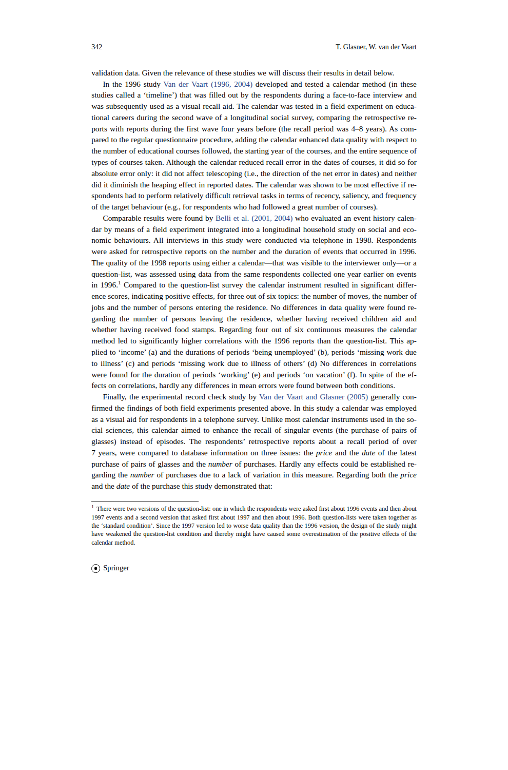342 T. Glasner, W. van der Vaart
validation data. Given the relevance of these studies we will discuss their results in detail below.
In the 1996 study Van der Vaart (1996, 2004) developed and tested a calendar method (in these studies called a ‘timeline’) that was filled out by the respondents during a face-to-face interview and was subsequently used as a visual recall aid. The calendar was tested in a field experiment on educational careers during the second wave of a longitudinal social survey, comparing the retrospective reports with reports during the first wave four years before (the recall period was 4–8 years). As compared to the regular questionnaire procedure, adding the calendar enhanced data quality with respect to the number of educational courses followed, the starting year of the courses, and the entire sequence of types of courses taken. Although the calendar reduced recall error in the dates of courses, it did so for absolute error only: it did not affect telescoping (i.e., the direction of the net error in dates) and neither did it diminish the heaping effect in reported dates. The calendar was shown to be most effective if respondents had to perform relatively difficult retrieval tasks in terms of recency, saliency, and frequency of the target behaviour (e.g., for respondents who had followed a great number of courses).
Comparable results were found by Belli et al. (2001, 2004) who evaluated an event history calendar by means of a field experiment integrated into a longitudinal household study on social and economic behaviours. All interviews in this study were conducted via telephone in 1998. Respondents were asked for retrospective reports on the number and the duration of events that occurred in 1996. The quality of the 1998 reports using either a calendar—that was visible to the interviewer only—or a question-list, was assessed using data from the same respondents collected one year earlier on events in 1996.1 Compared to the question-list survey the calendar instrument resulted in significant difference scores, indicating positive effects, for three out of six topics: the number of moves, the number of jobs and the number of persons entering the residence. No differences in data quality were found regarding the number of persons leaving the residence, whether having received children aid and whether having received food stamps. Regarding four out of six continuous measures the calendar method led to significantly higher correlations with the 1996 reports than the question-list. This applied to ‘income’ (a) and the durations of periods ‘being unemployed’ (b), periods ‘missing work due to illness’ (c) and periods ‘missing work due to illness of others’ (d) No differences in correlations were found for the duration of periods ‘working’ (e) and periods ‘on vacation’ (f). In spite of the effects on correlations, hardly any differences in mean errors were found between both conditions.
Finally, the experimental record check study by Van der Vaart and Glasner (2005) generally confirmed the findings of both field experiments presented above. In this study a calendar was employed as a visual aid for respondents in a telephone survey. Unlike most calendar instruments used in the social sciences, this calendar aimed to enhance the recall of singular events (the purchase of pairs of glasses) instead of episodes. The respondents’ retrospective reports about a recall period of over 7 years, were compared to database information on three issues: the price and the date of the latest purchase of pairs of glasses and the number of purchases. Hardly any effects could be established regarding the number of purchases due to a lack of variation in this measure. Regarding both the price and the date of the purchase this study demonstrated that:
1 There were two versions of the question-list: one in which the respondents were asked first about 1996 events and then about 1997 events and a second version that asked first about 1997 and then about 1996. Both question-lists were taken together as the ‘standard condition’. Since the 1997 version led to worse data quality than the 1996 version, the design of the study might have weakened the question-list condition and thereby might have caused some overestimation of the positive effects of the calendar method.
Springer